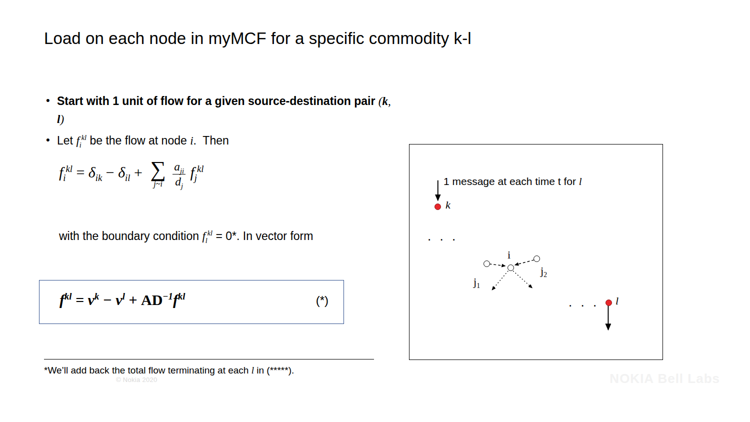Load on each node in myMCF for a specific commodity k-l
Start with 1 unit of flow for a given source-destination pair (k, l)
Let fikl be the flow at node i. Then
fikl = δik − δil + ∑ j~i aji dj fjkl
with the boundary condition flkl = 0*. In vector form
fkl = vk − vl + AD−1fkl
(*)
*We’ll add back the total flow terminating at each l in (*****).
© Nokia 2020
NOKIA Bell Labs
1 message at each time t for l
k
. . .
i
j1
j2
. . .
l